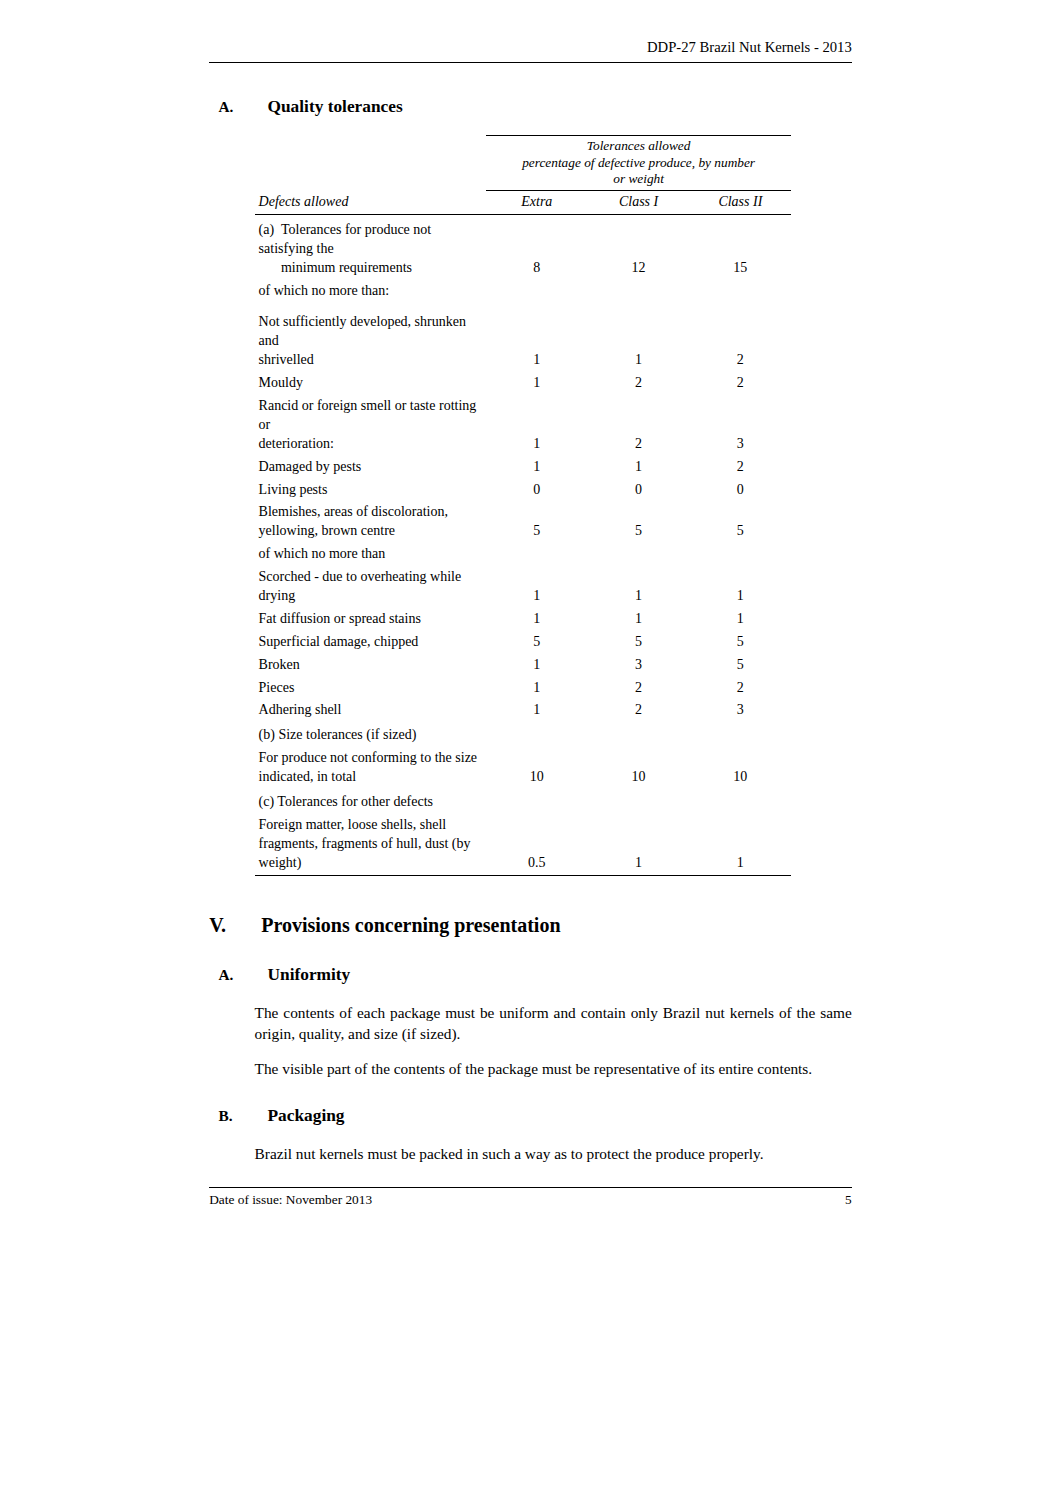DDP-27 Brazil Nut Kernels - 2013
A. Quality tolerances
| | Tolerances allowed percentage of defective produce, by number or weight |
| Defects allowed | Extra | Class I | Class II |
| (a) Tolerances for produce not satisfying the minimum requirements | 8 | 12 | 15 |
| of which no more than: | | | |
| Not sufficiently developed, shrunken and shrivelled | 1 | 1 | 2 |
| Mouldy | 1 | 2 | 2 |
| Rancid or foreign smell or taste rotting or deterioration: | 1 | 2 | 3 |
| Damaged by pests | 1 | 1 | 2 |
| Living pests | 0 | 0 | 0 |
| Blemishes, areas of discoloration, yellowing, brown centre | 5 | 5 | 5 |
| of which no more than | | | |
| Scorched - due to overheating while drying | 1 | 1 | 1 |
| Fat diffusion or spread stains | 1 | 1 | 1 |
| Superficial damage, chipped | 5 | 5 | 5 |
| Broken | 1 | 3 | 5 |
| Pieces | 1 | 2 | 2 |
| Adhering shell | 1 | 2 | 3 |
| (b) Size tolerances (if sized) | | | |
| For produce not conforming to the size indicated, in total | 10 | 10 | 10 |
| (c) Tolerances for other defects | | | |
| Foreign matter, loose shells, shell fragments, fragments of hull, dust (by weight) | 0.5 | 1 | 1 |
V. Provisions concerning presentation
A. Uniformity
The contents of each package must be uniform and contain only Brazil nut kernels of the same origin, quality, and size (if sized).
The visible part of the contents of the package must be representative of its entire contents.
B. Packaging
Brazil nut kernels must be packed in such a way as to protect the produce properly.
Date of issue: November 2013 5